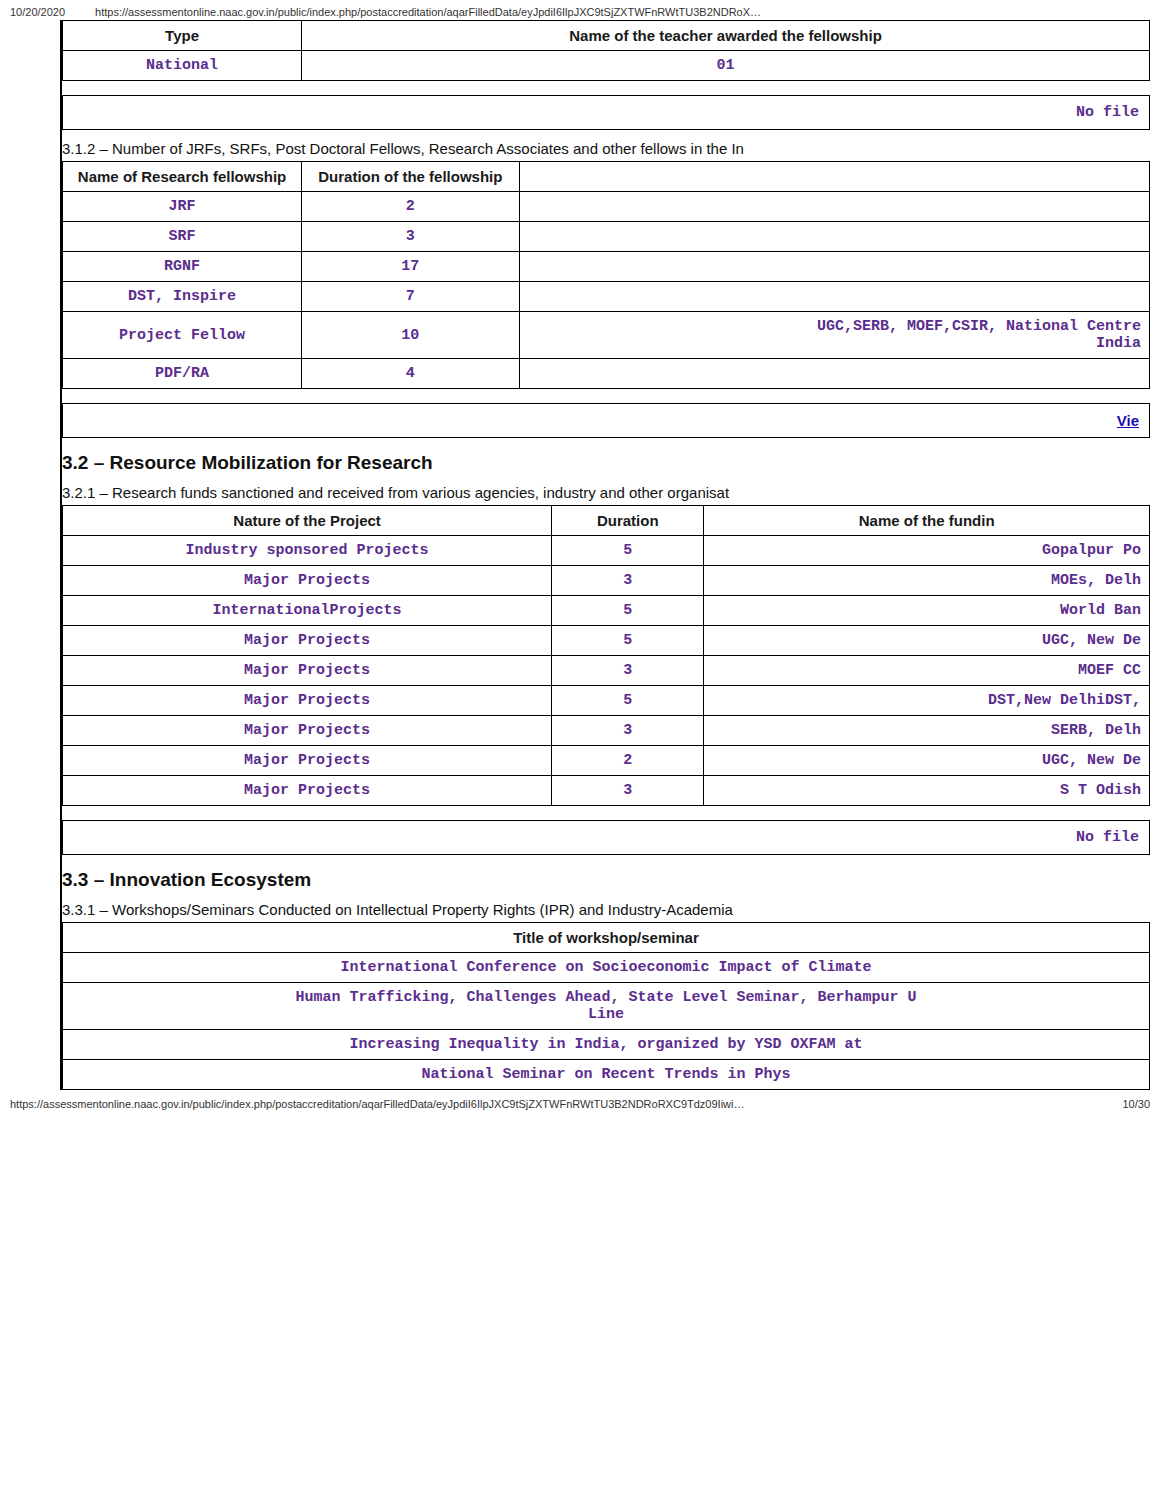10/20/2020 https://assessmentonline.naac.gov.in/public/index.php/postaccreditation/aqarFilledData/eyJpdiI6IlpJXC9tSjZXTWFnRWtTU3B2NDRoX…
| Type | Name of the teacher awarded the fellowship |
| --- | --- |
| National | 01 |
No file
3.1.2 – Number of JRFs, SRFs, Post Doctoral Fellows, Research Associates and other fellows in the In
| Name of Research fellowship | Duration of the fellowship | |
| --- | --- | --- |
| JRF | 2 | |
| SRF | 3 | |
| RGNF | 17 | |
| DST, Inspire | 7 | |
| Project Fellow | 10 | UGC,SERB, MOEF,CSIR, National Centre India |
| PDF/RA | 4 | |
Vie
3.2 – Resource Mobilization for Research
3.2.1 – Research funds sanctioned and received from various agencies, industry and other organisat
| Nature of the Project | Duration | Name of the fundin |
| --- | --- | --- |
| Industry sponsored Projects | 5 | Gopalpur Po |
| Major Projects | 3 | MOEs, Delh |
| InternationalProjects | 5 | World Ban |
| Major Projects | 5 | UGC, New De |
| Major Projects | 3 | MOEF CC |
| Major Projects | 5 | DST,New DelhiDST, |
| Major Projects | 3 | SERB, Delh |
| Major Projects | 2 | UGC, New De |
| Major Projects | 3 | S T Odish |
No file
3.3 – Innovation Ecosystem
3.3.1 – Workshops/Seminars Conducted on Intellectual Property Rights (IPR) and Industry-Academia
| Title of workshop/seminar |
| --- |
| International Conference on Socioeconomic Impact of Climate |
| Human Trafficking, Challenges Ahead, State Level Seminar, Berhampur U Line |
| Increasing Inequality in India, organized by YSD OXFAM at |
| National Seminar on Recent Trends in Phys |
https://assessmentonline.naac.gov.in/public/index.php/postaccreditation/aqarFilledData/eyJpdiI6IlpJXC9tSjZXTWFnRWtTU3B2NDRoRXC9Tdz09Iiwi… 10/30